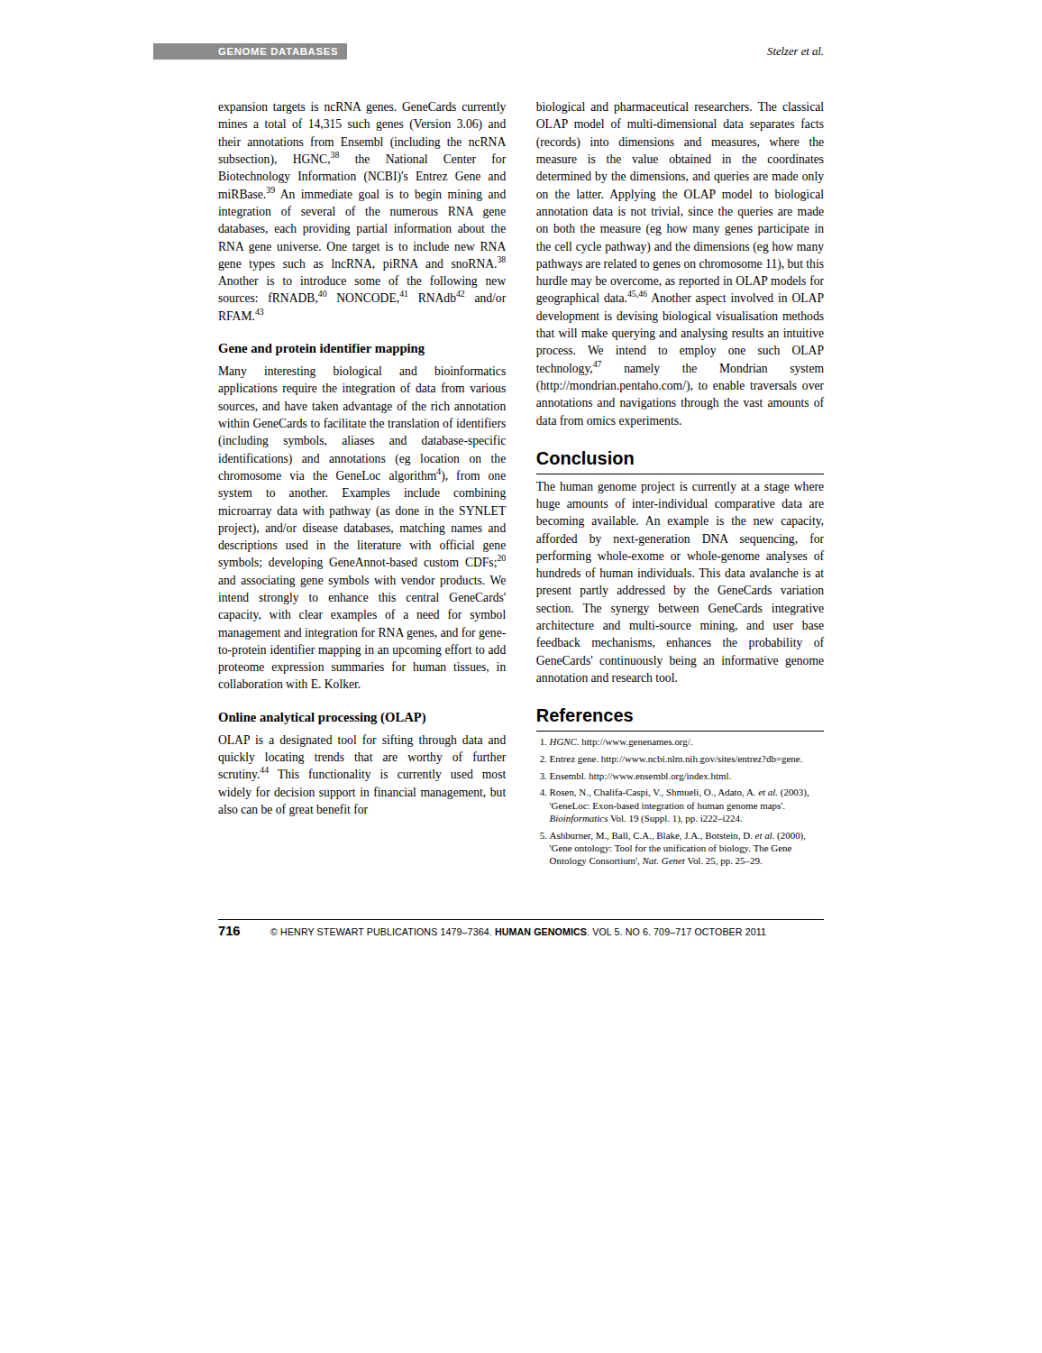GENOME DATABASES
Stelzer et al.
expansion targets is ncRNA genes. GeneCards currently mines a total of 14,315 such genes (Version 3.06) and their annotations from Ensembl (including the ncRNA subsection), HGNC,38 the National Center for Biotechnology Information (NCBI)'s Entrez Gene and miRBase.39 An immediate goal is to begin mining and integration of several of the numerous RNA gene databases, each providing partial information about the RNA gene universe. One target is to include new RNA gene types such as lncRNA, piRNA and snoRNA.38 Another is to introduce some of the following new sources: fRNADB,40 NONCODE,41 RNAdb42 and/or RFAM.43
Gene and protein identifier mapping
Many interesting biological and bioinformatics applications require the integration of data from various sources, and have taken advantage of the rich annotation within GeneCards to facilitate the translation of identifiers (including symbols, aliases and database-specific identifications) and annotations (eg location on the chromosome via the GeneLoc algorithm4), from one system to another. Examples include combining microarray data with pathway (as done in the SYNLET project), and/or disease databases, matching names and descriptions used in the literature with official gene symbols; developing GeneAnnot-based custom CDFs;20 and associating gene symbols with vendor products. We intend strongly to enhance this central GeneCards' capacity, with clear examples of a need for symbol management and integration for RNA genes, and for gene-to-protein identifier mapping in an upcoming effort to add proteome expression summaries for human tissues, in collaboration with E. Kolker.
Online analytical processing (OLAP)
OLAP is a designated tool for sifting through data and quickly locating trends that are worthy of further scrutiny.44 This functionality is currently used most widely for decision support in financial management, but also can be of great benefit for
biological and pharmaceutical researchers. The classical OLAP model of multi-dimensional data separates facts (records) into dimensions and measures, where the measure is the value obtained in the coordinates determined by the dimensions, and queries are made only on the latter. Applying the OLAP model to biological annotation data is not trivial, since the queries are made on both the measure (eg how many genes participate in the cell cycle pathway) and the dimensions (eg how many pathways are related to genes on chromosome 11), but this hurdle may be overcome, as reported in OLAP models for geographical data.45,46 Another aspect involved in OLAP development is devising biological visualisation methods that will make querying and analysing results an intuitive process. We intend to employ one such OLAP technology,47 namely the Mondrian system (http://mondrian.pentaho.com/), to enable traversals over annotations and navigations through the vast amounts of data from omics experiments.
Conclusion
The human genome project is currently at a stage where huge amounts of inter-individual comparative data are becoming available. An example is the new capacity, afforded by next-generation DNA sequencing, for performing whole-exome or whole-genome analyses of hundreds of human individuals. This data avalanche is at present partly addressed by the GeneCards variation section. The synergy between GeneCards integrative architecture and multi-source mining, and user base feedback mechanisms, enhances the probability of GeneCards' continuously being an informative genome annotation and research tool.
References
HGNC. http://www.genenames.org/.
Entrez gene. http://www.ncbi.nlm.nih.gov/sites/entrez?db=gene.
Ensembl. http://www.ensembl.org/index.html.
Rosen, N., Chalifa-Caspi, V., Shmueli, O., Adato, A. et al. (2003), 'GeneLoc: Exon-based integration of human genome maps'. Bioinformatics Vol. 19 (Suppl. 1), pp. i222–i224.
Ashburner, M., Ball, C.A., Blake, J.A., Botstein, D. et al. (2000), 'Gene ontology: Tool for the unification of biology. The Gene Ontology Consortium', Nat. Genet Vol. 25, pp. 25–29.
716
© HENRY STEWART PUBLICATIONS 1479–7364. HUMAN GENOMICS. VOL 5. NO 6. 709–717 OCTOBER 2011